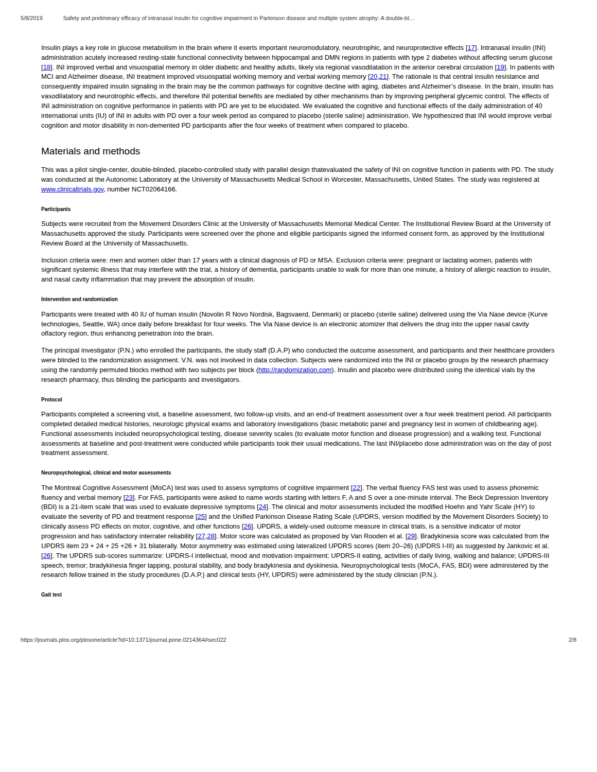5/8/2019 Safety and preliminary efficacy of intranasal insulin for cognitive impairment in Parkinson disease and multiple system atrophy: A double-bl…
Insulin plays a key role in glucose metabolism in the brain where it exerts important neuromodulatory, neurotrophic, and neuroprotective effects [17]. Intranasal insulin (INI) administration acutely increased resting-state functional connectivity between hippocampal and DMN regions in patients with type 2 diabetes without affecting serum glucose [18]. INI improved verbal and visuospatial memory in older diabetic and healthy adults, likely via regional vasodilatation in the anterior cerebral circulation [19]. In patients with MCI and Alzheimer disease, INI treatment improved visuospatial working memory and verbal working memory [20,21]. The rationale is that central insulin resistance and consequently impaired insulin signaling in the brain may be the common pathways for cognitive decline with aging, diabetes and Alzheimer’s disease. In the brain, insulin has vasodilatatory and neurotrophic effects, and therefore INI potential benefits are mediated by other mechanisms than by improving peripheral glycemic control. The effects of INI administration on cognitive performance in patients with PD are yet to be elucidated. We evaluated the cognitive and functional effects of the daily administration of 40 international units (IU) of INI in adults with PD over a four week period as compared to placebo (sterile saline) administration. We hypothesized that INI would improve verbal cognition and motor disability in non-demented PD participants after the four weeks of treatment when compared to placebo.
Materials and methods
This was a pilot single-center, double-blinded, placebo-controlled study with parallel design thatevaluated the safety of INI on cognitive function in patients with PD. The study was conducted at the Autonomic Laboratory at the University of Massachusetts Medical School in Worcester, Massachusetts, United States. The study was registered at www.clinicaltrials.gov, number NCT02064166.
Participants
Subjects were recruited from the Movement Disorders Clinic at the University of Massachusetts Memorial Medical Center. The Institutional Review Board at the University of Massachusetts approved the study. Participants were screened over the phone and eligible participants signed the informed consent form, as approved by the Institutional Review Board at the University of Massachusetts.
Inclusion criteria were: men and women older than 17 years with a clinical diagnosis of PD or MSA. Exclusion criteria were: pregnant or lactating women, patients with significant systemic illness that may interfere with the trial, a history of dementia, participants unable to walk for more than one minute, a history of allergic reaction to insulin, and nasal cavity inflammation that may prevent the absorption of insulin.
Intervention and randomization
Participants were treated with 40 IU of human insulin (Novolin R Novo Nordisk, Bagsvaerd, Denmark) or placebo (sterile saline) delivered using the Via Nase device (Kurve technologies, Seattle, WA) once daily before breakfast for four weeks. The Via Nase device is an electronic atomizer that delivers the drug into the upper nasal cavity olfactory region, thus enhancing penetration into the brain.
The principal investigator (P.N.) who enrolled the participants, the study staff (D.A.P) who conducted the outcome assessment, and participants and their healthcare providers were blinded to the randomization assignment. V.N. was not involved in data collection. Subjects were randomized into the INI or placebo groups by the research pharmacy using the randomly permuted blocks method with two subjects per block (http://randomization.com). Insulin and placebo were distributed using the identical vials by the research pharmacy, thus blinding the participants and investigators.
Protocol
Participants completed a screening visit, a baseline assessment, two follow-up visits, and an end-of treatment assessment over a four week treatment period. All participants completed detailed medical histories, neurologic physical exams and laboratory investigations (basic metabolic panel and pregnancy test in women of childbearing age). Functional assessments included neuropsychological testing, disease severity scales (to evaluate motor function and disease progression) and a walking test. Functional assessments at baseline and post-treatment were conducted while participants took their usual medications. The last INI/placebo dose administration was on the day of post treatment assessment.
Neuropsychological, clinical and motor assessments
The Montreal Cognitive Assessment (MoCA) test was used to assess symptoms of cognitive impairment [22]. The verbal fluency FAS test was used to assess phonemic fluency and verbal memory [23]. For FAS, participants were asked to name words starting with letters F, A and S over a one-minute interval. The Beck Depression Inventory (BDI) is a 21-item scale that was used to evaluate depressive symptoms [24]. The clinical and motor assessments included the modified Hoehn and Yahr Scale (HY) to evaluate the severity of PD and treatment response [25] and the Unified Parkinson Disease Rating Scale (UPDRS, version modified by the Movement Disorders Society) to clinically assess PD effects on motor, cognitive, and other functions [26]. UPDRS, a widely-used outcome measure in clinical trials, is a sensitive indicator of motor progression and has satisfactory interrater reliability [27,28]. Motor score was calculated as proposed by Van Rooden et al. [29]. Bradykinesia score was calculated from the UPDRS item 23 + 24 + 25 +26 + 31 bilaterally. Motor asymmetry was estimated using lateralized UPDRS scores (item 20–26) (UPDRS I-III) as suggested by Jankovic et al. [26]. The UPDRS sub-scores summarize: UPDRS-I intellectual, mood and motivation impairment; UPDRS-II eating, activities of daily living, walking and balance; UPDRS-III speech, tremor; bradykinesia finger tapping, postural stability, and body bradykinesia and dyskinesia. Neuropsychological tests (MoCA, FAS, BDI) were administered by the research fellow trained in the study procedures (D.A.P.) and clinical tests (HY, UPDRS) were administered by the study clinician (P.N.).
Gait test
https://journals.plos.org/plosone/article?id=10.1371/journal.pone.0214364#sec022 2/8